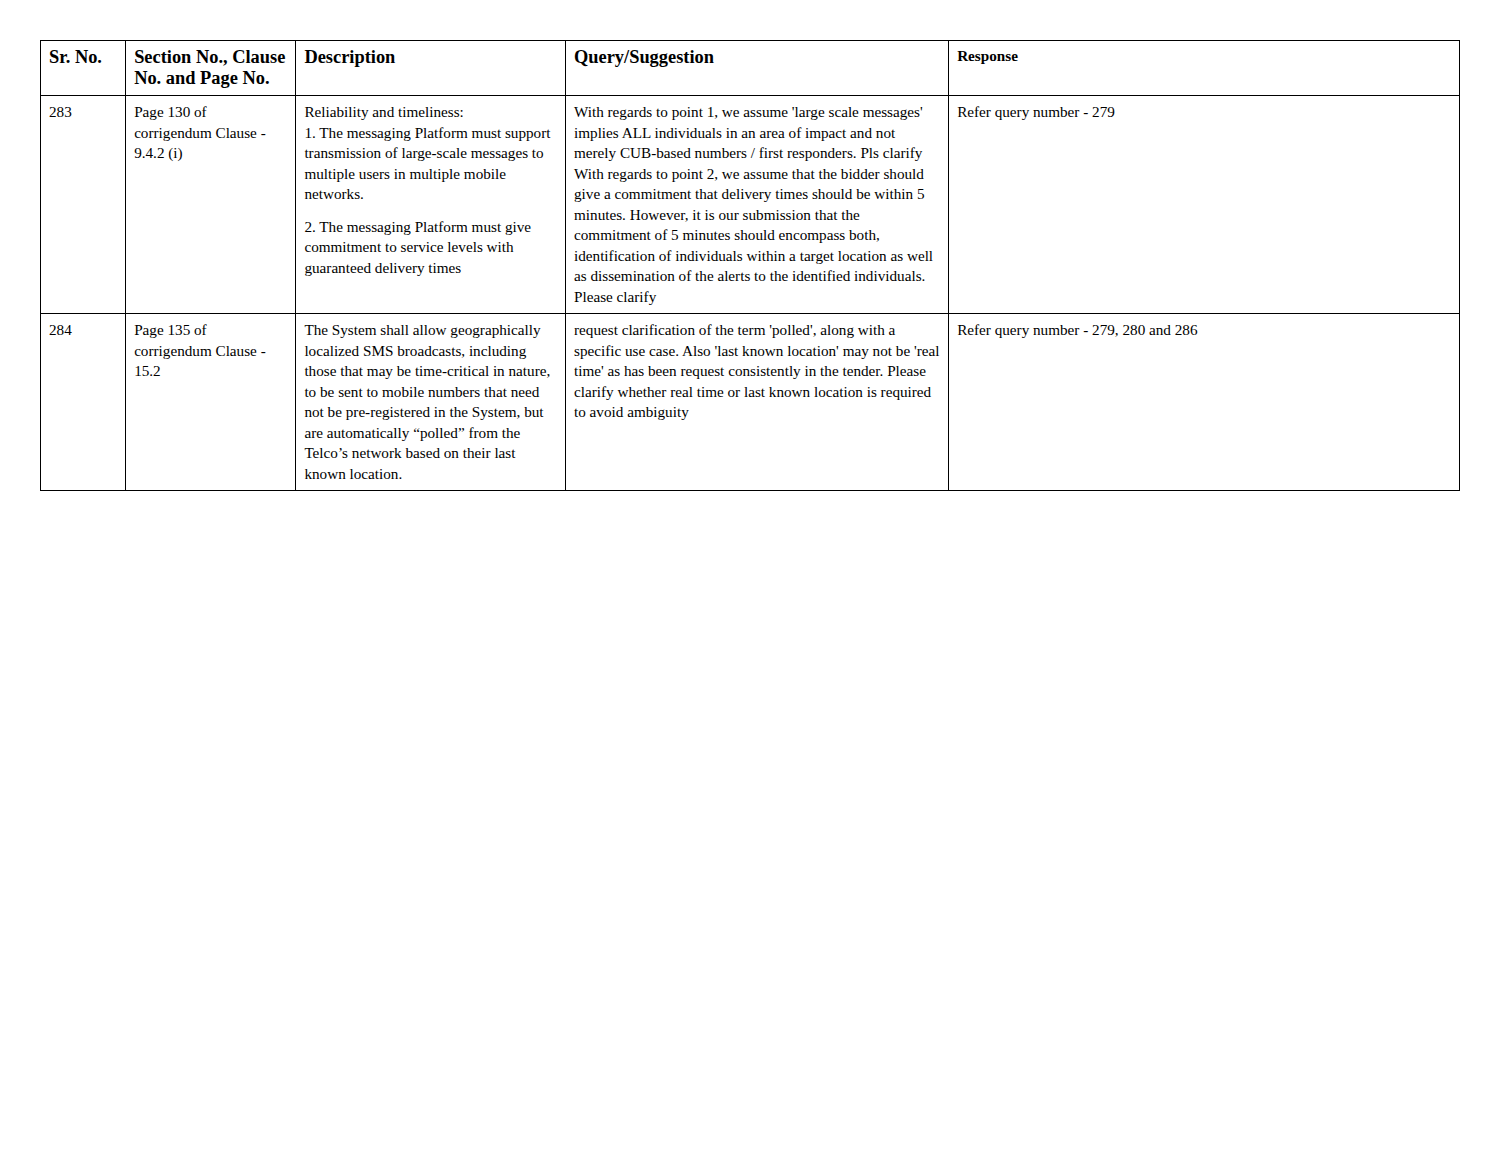| Sr. No. | Section No., Clause No. and Page No. | Description | Query/Suggestion | Response |
| --- | --- | --- | --- | --- |
| 283 | Page 130 of corrigendum Clause - 9.4.2 (i) | Reliability and timeliness: 1. The messaging Platform must support transmission of large-scale messages to multiple users in multiple mobile networks. 2. The messaging Platform must give commitment to service levels with guaranteed delivery times | With regards to point 1, we assume 'large scale messages' implies ALL individuals in an area of impact and not merely CUB-based numbers / first responders. Pls clarify With regards to point 2, we assume that the bidder should give a commitment that delivery times should be within 5 minutes. However, it is our submission that the commitment of 5 minutes should encompass both, identification of individuals within a target location as well as dissemination of the alerts to the identified individuals. Please clarify | Refer query number - 279 |
| 284 | Page 135 of corrigendum Clause - 15.2 | The System shall allow geographically localized SMS broadcasts, including those that may be time-critical in nature, to be sent to mobile numbers that need not be pre-registered in the System, but are automatically “polled” from the Telco’s network based on their last known location. | request clarification of the term 'polled', along with a specific use case. Also 'last known location' may not be 'real time' as has been request consistently in the tender. Please clarify whether real time or last known location is required to avoid ambiguity | Refer query number - 279, 280 and 286 |